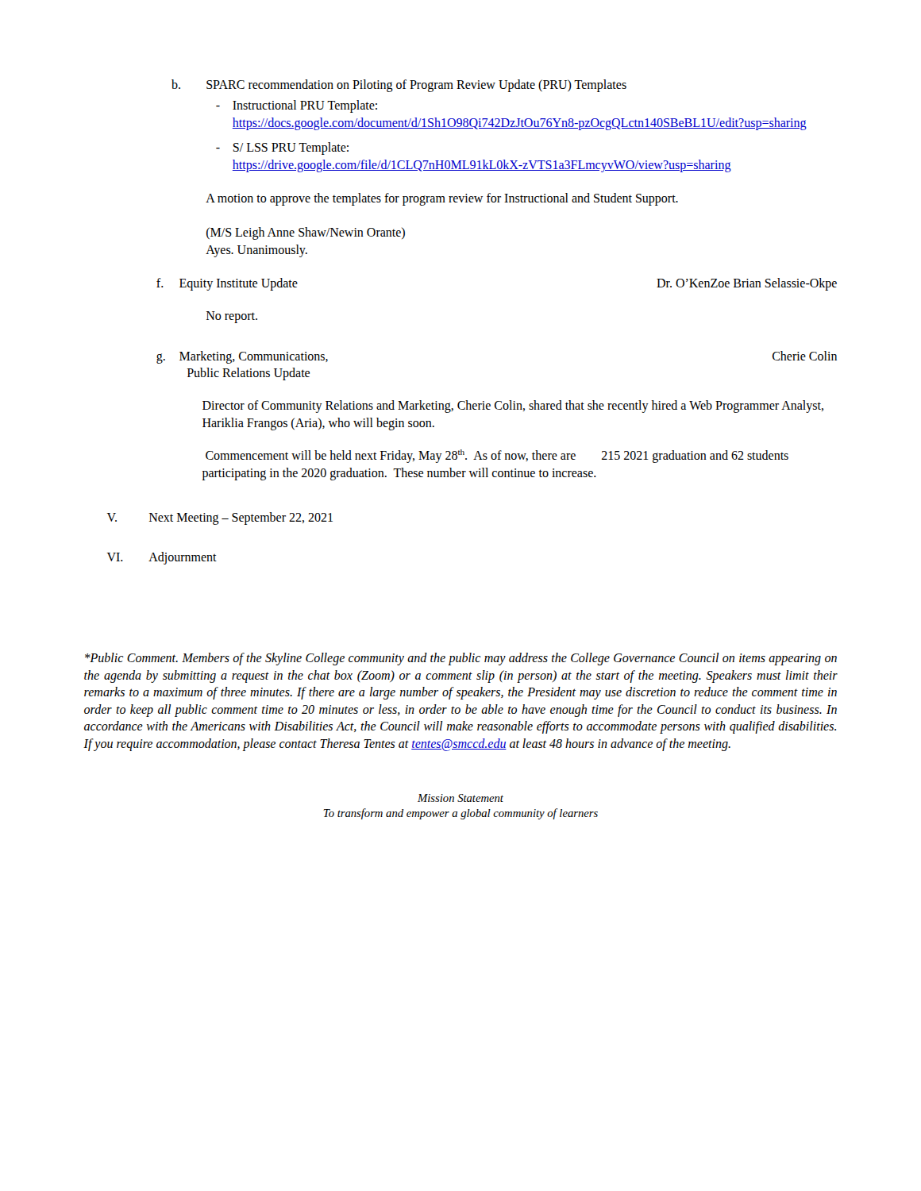b. SPARC recommendation on Piloting of Program Review Update (PRU) Templates
- Instructional PRU Template:
https://docs.google.com/document/d/1Sh1O98Qi742DzJtOu76Yn8-pzOcgQLctn140SBeBL1U/edit?usp=sharing
- S/ LSS PRU Template:
https://drive.google.com/file/d/1CLQ7nH0ML91kL0kX-zVTS1a3FLmcyvWO/view?usp=sharing
A motion to approve the templates for program review for Instructional and Student Support.
(M/S Leigh Anne Shaw/Newin Orante)
Ayes. Unanimously.
f. Equity Institute Update Dr. O’KenZoe Brian Selassie-Okpe
No report.
g. Marketing, Communications, Cherie Colin
Public Relations Update
Director of Community Relations and Marketing, Cherie Colin, shared that she recently hired a Web Programmer Analyst, Hariklia Frangos (Aria), who will begin soon.
Commencement will be held next Friday, May 28th. As of now, there are 215 2021 graduation and 62 students participating in the 2020 graduation. These number will continue to increase.
V. Next Meeting – September 22, 2021
VI. Adjournment
*Public Comment. Members of the Skyline College community and the public may address the College Governance Council on items appearing on the agenda by submitting a request in the chat box (Zoom) or a comment slip (in person) at the start of the meeting. Speakers must limit their remarks to a maximum of three minutes. If there are a large number of speakers, the President may use discretion to reduce the comment time in order to keep all public comment time to 20 minutes or less, in order to be able to have enough time for the Council to conduct its business. In accordance with the Americans with Disabilities Act, the Council will make reasonable efforts to accommodate persons with qualified disabilities. If you require accommodation, please contact Theresa Tentes at tentes@smccd.edu at least 48 hours in advance of the meeting.
Mission Statement
To transform and empower a global community of learners